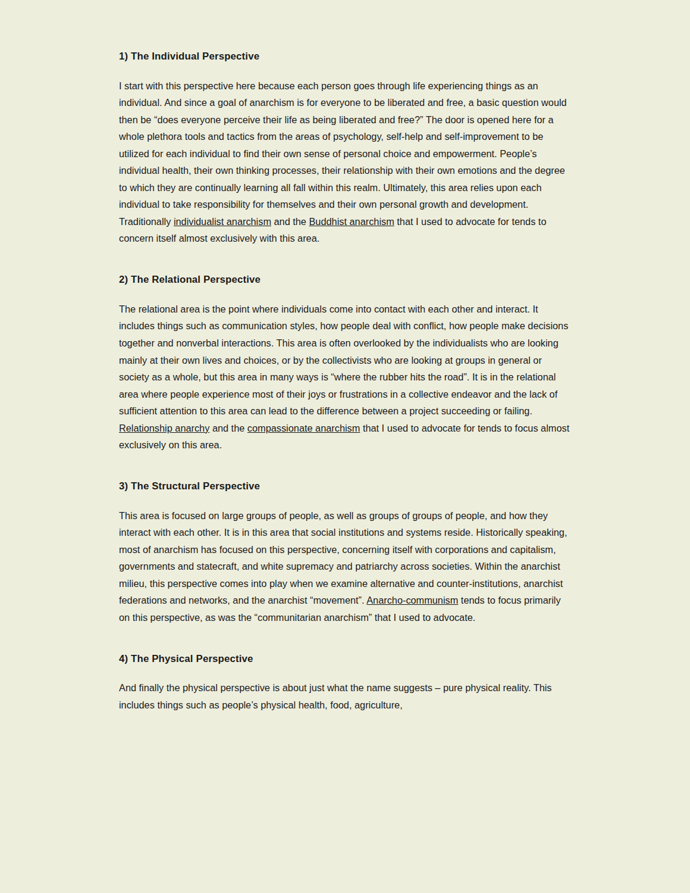1) The Individual Perspective
I start with this perspective here because each person goes through life experiencing things as an individual. And since a goal of anarchism is for everyone to be liberated and free, a basic question would then be “does everyone perceive their life as being liberated and free?” The door is opened here for a whole plethora tools and tactics from the areas of psychology, self-help and self-improvement to be utilized for each individual to find their own sense of personal choice and empowerment. People’s individual health, their own thinking processes, their relationship with their own emotions and the degree to which they are continually learning all fall within this realm. Ultimately, this area relies upon each individual to take responsibility for themselves and their own personal growth and development. Traditionally individualist anarchism and the Buddhist anarchism that I used to advocate for tends to concern itself almost exclusively with this area.
2) The Relational Perspective
The relational area is the point where individuals come into contact with each other and interact. It includes things such as communication styles, how people deal with conflict, how people make decisions together and nonverbal interactions. This area is often overlooked by the individualists who are looking mainly at their own lives and choices, or by the collectivists who are looking at groups in general or society as a whole, but this area in many ways is “where the rubber hits the road”. It is in the relational area where people experience most of their joys or frustrations in a collective endeavor and the lack of sufficient attention to this area can lead to the difference between a project succeeding or failing. Relationship anarchy and the compassionate anarchism that I used to advocate for tends to focus almost exclusively on this area.
3) The Structural Perspective
This area is focused on large groups of people, as well as groups of groups of people, and how they interact with each other. It is in this area that social institutions and systems reside. Historically speaking, most of anarchism has focused on this perspective, concerning itself with corporations and capitalism, governments and statecraft, and white supremacy and patriarchy across societies. Within the anarchist milieu, this perspective comes into play when we examine alternative and counter-institutions, anarchist federations and networks, and the anarchist “movement”. Anarcho-communism tends to focus primarily on this perspective, as was the “communitarian anarchism” that I used to advocate.
4) The Physical Perspective
And finally the physical perspective is about just what the name suggests – pure physical reality. This includes things such as people’s physical health, food, agriculture,